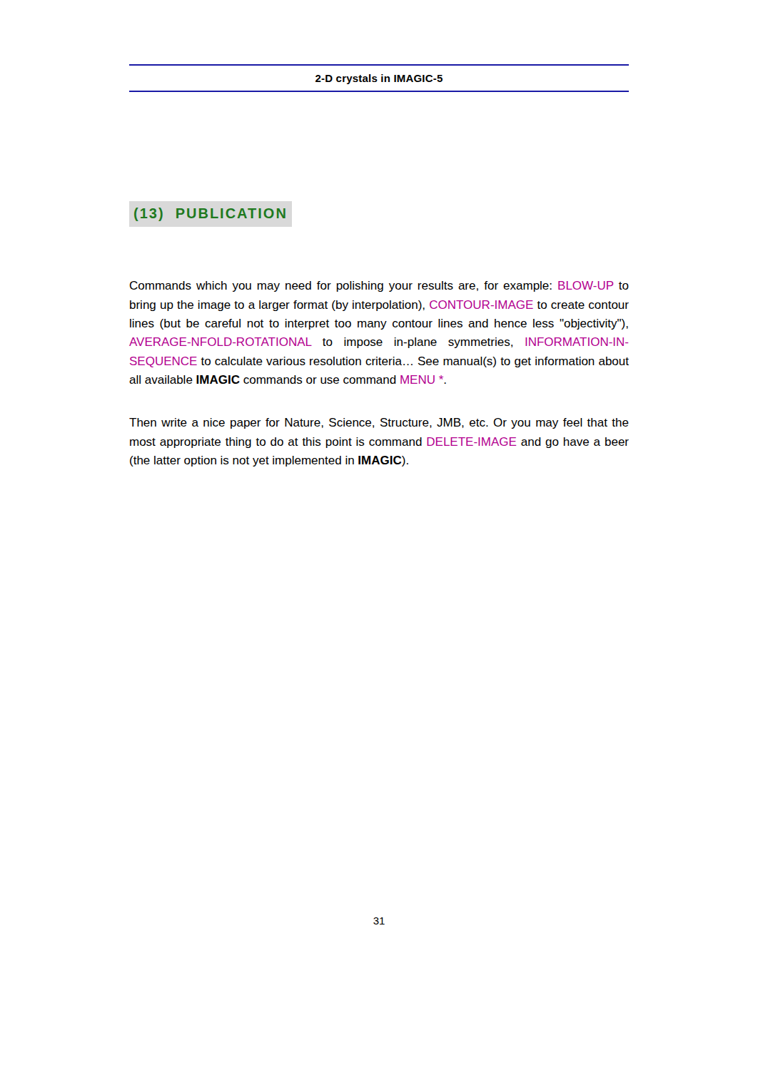2-D crystals in IMAGIC-5
(13) PUBLICATION
Commands which you may need for polishing your results are, for example: BLOW-UP to bring up the image to a larger format (by interpolation), CONTOUR-IMAGE to create contour lines (but be careful not to interpret too many contour lines and hence less "objectivity"), AVERAGE-NFOLD-ROTATIONAL to impose in-plane symmetries, INFORMATION-IN-SEQUENCE to calculate various resolution criteria… See manual(s) to get information about all available IMAGIC commands or use command MENU *.
Then write a nice paper for Nature, Science, Structure, JMB, etc. Or you may feel that the most appropriate thing to do at this point is command DELETE-IMAGE and go have a beer (the latter option is not yet implemented in IMAGIC).
31